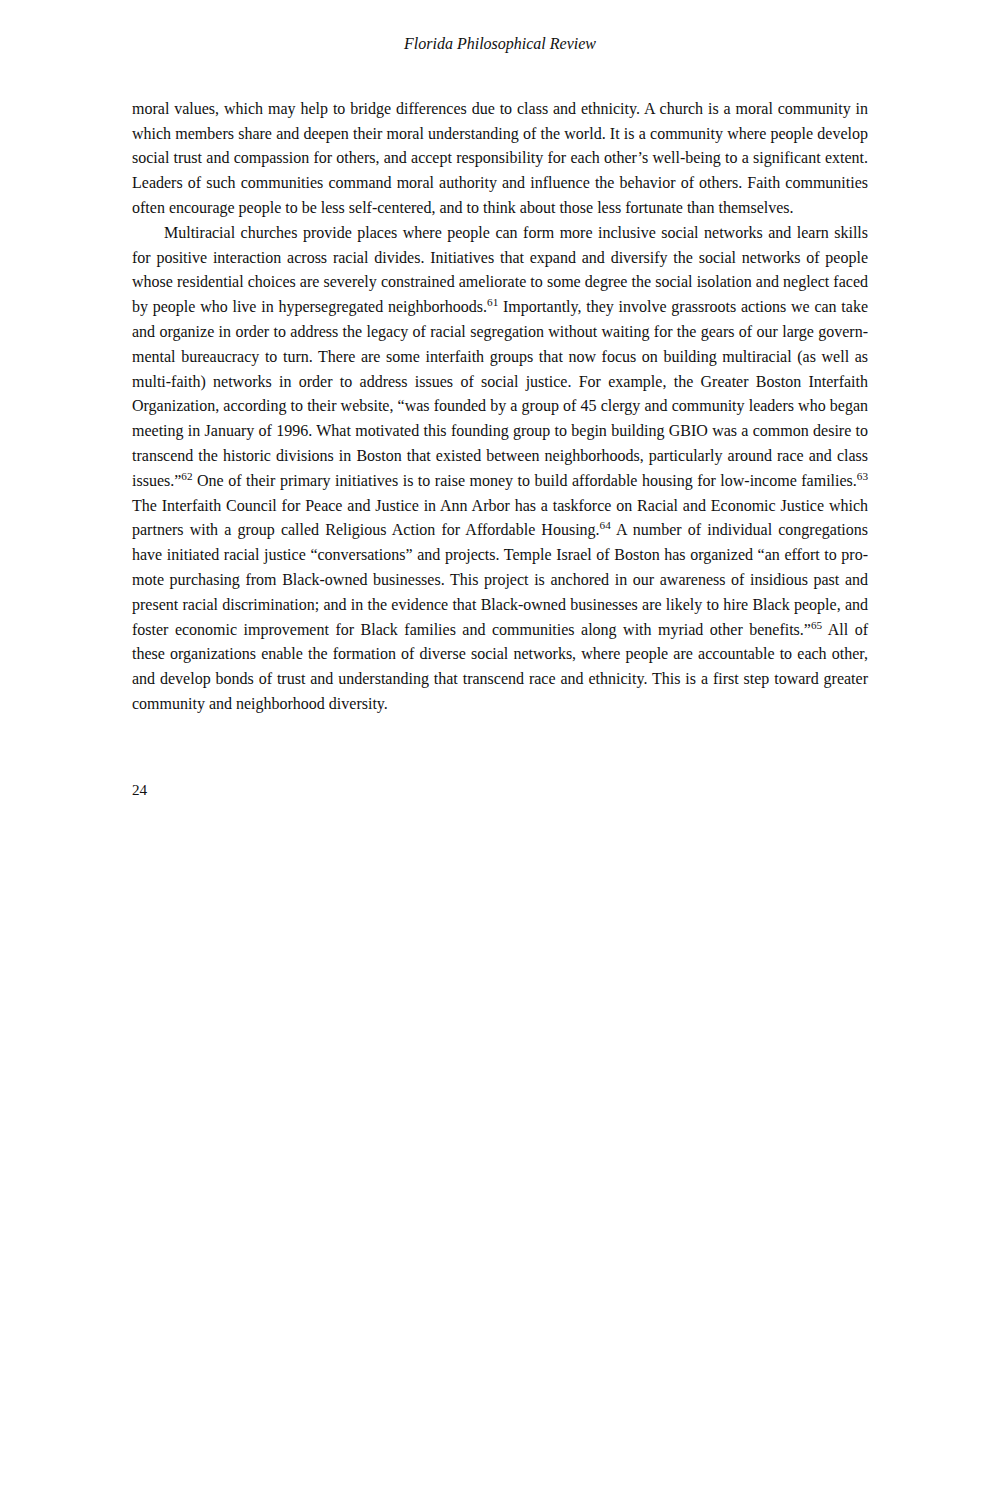Florida Philosophical Review
moral values, which may help to bridge differences due to class and ethnicity. A church is a moral community in which members share and deepen their moral understanding of the world. It is a community where people develop social trust and compassion for others, and accept responsibility for each other’s well-being to a significant extent. Leaders of such communities command moral authority and influence the behavior of others. Faith communities often encourage people to be less self-centered, and to think about those less fortunate than themselves.
Multiracial churches provide places where people can form more inclusive social networks and learn skills for positive interaction across racial divides. Initiatives that expand and diversify the social networks of people whose residential choices are severely constrained ameliorate to some degree the social isolation and neglect faced by people who live in hypersegregated neighborhoods.61 Importantly, they involve grassroots actions we can take and organize in order to address the legacy of racial segregation without waiting for the gears of our large governmental bureaucracy to turn. There are some interfaith groups that now focus on building multiracial (as well as multi-faith) networks in order to address issues of social justice. For example, the Greater Boston Interfaith Organization, according to their website, “was founded by a group of 45 clergy and community leaders who began meeting in January of 1996. What motivated this founding group to begin building GBIO was a common desire to transcend the historic divisions in Boston that existed between neighborhoods, particularly around race and class issues.”62 One of their primary initiatives is to raise money to build affordable housing for low-income families.63 The Interfaith Council for Peace and Justice in Ann Arbor has a taskforce on Racial and Economic Justice which partners with a group called Religious Action for Affordable Housing.64 A number of individual congregations have initiated racial justice “conversations” and projects. Temple Israel of Boston has organized “an effort to promote purchasing from Black-owned businesses. This project is anchored in our awareness of insidious past and present racial discrimination; and in the evidence that Black-owned businesses are likely to hire Black people, and foster economic improvement for Black families and communities along with myriad other benefits.”65 All of these organizations enable the formation of diverse social networks, where people are accountable to each other, and develop bonds of trust and understanding that transcend race and ethnicity. This is a first step toward greater community and neighborhood diversity.
24